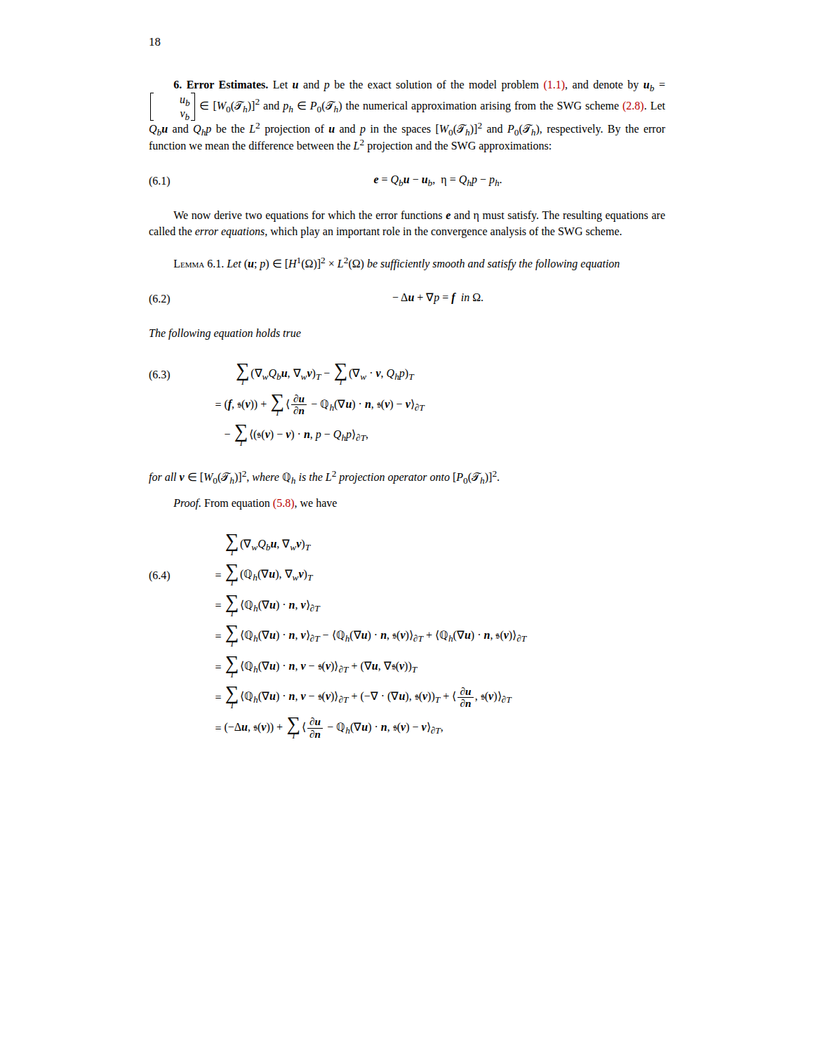18
6. Error Estimates. Let u and p be the exact solution of the model problem (1.1), and denote by ub = ub vb ∈ [W0(𝒯h)]2 and ph ∈ P0(𝒯h) the numerical approximation arising from the SWG scheme (2.8). Let Qb u and Qhp be the L2 projection of u and p in the spaces [W0(𝒯h)]2 and P0(𝒯h), respectively. By the error function we mean the difference between the L2 projection and the SWG approximations:
(6.1)
e = Qb u − ub, η = Qhp − ph.
We now derive two equations for which the error functions e and η must satisfy. The resulting equations are called the error equations, which play an important role in the convergence analysis of the SWG scheme.
Lemma 6.1. Let (u; p) ∈ [H1(Ω)]2 × L2(Ω) be sufficiently smooth and satisfy the following equation
(6.2)
− Δu + ∇p = f in Ω.
The following equation holds true
(6.3)
∑T(∇wQb u, ∇wv)T − ∑T(∇w · v, Qhp)T
=
(f, 𝔰(v)) + ∑T⟨∂u∂n − ℚh(∇u) · n, 𝔰(v) − v⟩∂T
− ∑T⟨(𝔰(v) − v) · n, p − Qhp⟩∂T,
for all v ∈ [W0(𝒯h)]2, where ℚh is the L2 projection operator onto [P0(𝒯h)]2.
Proof. From equation (5.8), we have
∑T(∇wQb u, ∇wv)T
(6.4)
=
∑T(ℚh(∇u), ∇wv)T
=
∑T⟨ℚh(∇u) · n, v⟩∂T
=
∑T⟨ℚh(∇u) · n, v⟩∂T − ⟨ℚh(∇u) · n, 𝔰(v)⟩∂T + ⟨ℚh(∇u) · n, 𝔰(v)⟩∂T
=
∑T⟨ℚh(∇u) · n, v − 𝔰(v)⟩∂T + (∇u, ∇𝔰(v))T
=
∑T⟨ℚh(∇u) · n, v − 𝔰(v)⟩∂T + (−∇ · (∇u), 𝔰(v))T + ⟨∂u∂n, 𝔰(v)⟩∂T
=
(−Δu, 𝔰(v)) + ∑T⟨∂u∂n − ℚh(∇u) · n, 𝔰(v) − v⟩∂T,